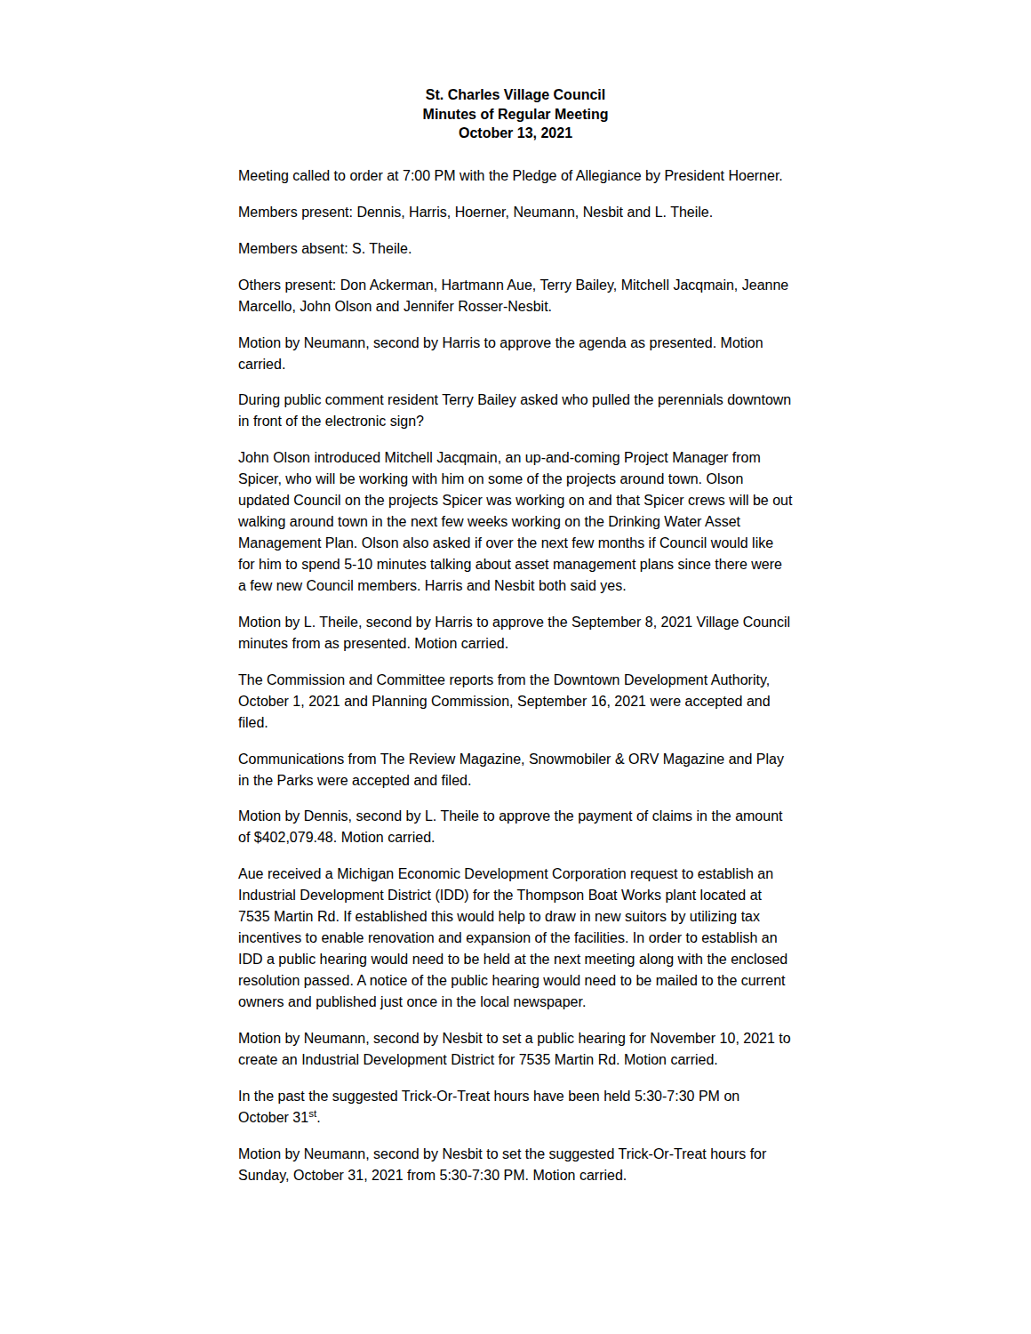St. Charles Village Council Minutes of Regular Meeting October 13, 2021
Meeting called to order at 7:00 PM with the Pledge of Allegiance by President Hoerner.
Members present: Dennis, Harris, Hoerner, Neumann, Nesbit and L. Theile.
Members absent: S. Theile.
Others present: Don Ackerman, Hartmann Aue, Terry Bailey, Mitchell Jacqmain, Jeanne Marcello, John Olson and Jennifer Rosser-Nesbit.
Motion by Neumann, second by Harris to approve the agenda as presented. Motion carried.
During public comment resident Terry Bailey asked who pulled the perennials downtown in front of the electronic sign?
John Olson introduced Mitchell Jacqmain, an up-and-coming Project Manager from Spicer, who will be working with him on some of the projects around town. Olson updated Council on the projects Spicer was working on and that Spicer crews will be out walking around town in the next few weeks working on the Drinking Water Asset Management Plan. Olson also asked if over the next few months if Council would like for him to spend 5-10 minutes talking about asset management plans since there were a few new Council members. Harris and Nesbit both said yes.
Motion by L. Theile, second by Harris to approve the September 8, 2021 Village Council minutes from as presented. Motion carried.
The Commission and Committee reports from the Downtown Development Authority, October 1, 2021 and Planning Commission, September 16, 2021 were accepted and filed.
Communications from The Review Magazine, Snowmobiler & ORV Magazine and Play in the Parks were accepted and filed.
Motion by Dennis, second by L. Theile to approve the payment of claims in the amount of $402,079.48. Motion carried.
Aue received a Michigan Economic Development Corporation request to establish an Industrial Development District (IDD) for the Thompson Boat Works plant located at 7535 Martin Rd. If established this would help to draw in new suitors by utilizing tax incentives to enable renovation and expansion of the facilities. In order to establish an IDD a public hearing would need to be held at the next meeting along with the enclosed resolution passed. A notice of the public hearing would need to be mailed to the current owners and published just once in the local newspaper.
Motion by Neumann, second by Nesbit to set a public hearing for November 10, 2021 to create an Industrial Development District for 7535 Martin Rd. Motion carried.
In the past the suggested Trick-Or-Treat hours have been held 5:30-7:30 PM on October 31st.
Motion by Neumann, second by Nesbit to set the suggested Trick-Or-Treat hours for Sunday, October 31, 2021 from 5:30-7:30 PM. Motion carried.